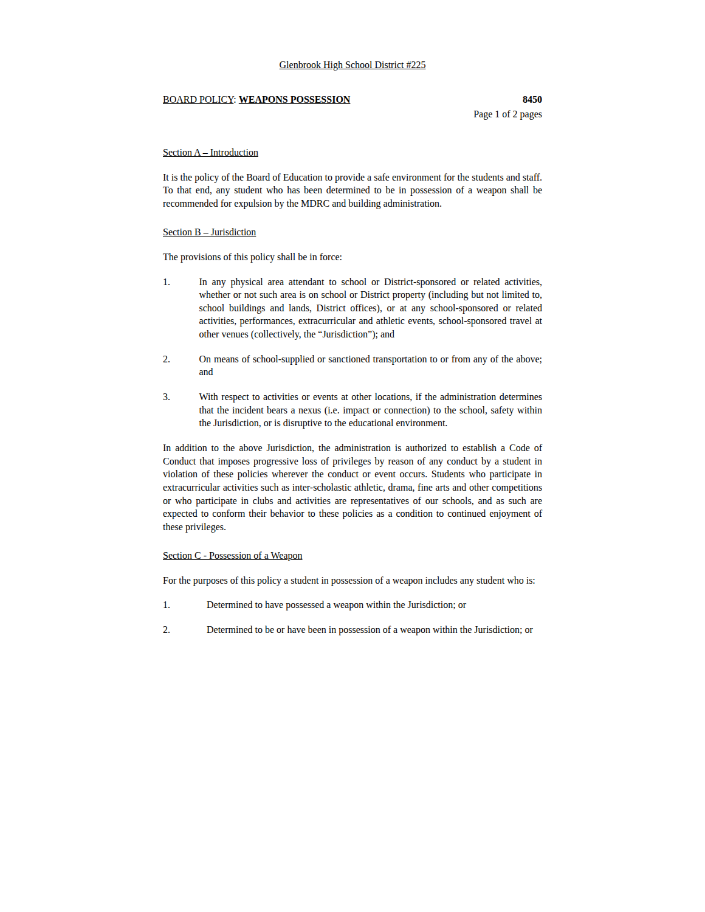Glenbrook High School District #225
BOARD POLICY: WEAPONS POSSESSION 8450
Page 1 of 2 pages
Section A – Introduction
It is the policy of the Board of Education to provide a safe environment for the students and staff. To that end, any student who has been determined to be in possession of a weapon shall be recommended for expulsion by the MDRC and building administration.
Section B – Jurisdiction
The provisions of this policy shall be in force:
1. In any physical area attendant to school or District-sponsored or related activities, whether or not such area is on school or District property (including but not limited to, school buildings and lands, District offices), or at any school-sponsored or related activities, performances, extracurricular and athletic events, school-sponsored travel at other venues (collectively, the “Jurisdiction”); and
2. On means of school-supplied or sanctioned transportation to or from any of the above; and
3. With respect to activities or events at other locations, if the administration determines that the incident bears a nexus (i.e. impact or connection) to the school, safety within the Jurisdiction, or is disruptive to the educational environment.
In addition to the above Jurisdiction, the administration is authorized to establish a Code of Conduct that imposes progressive loss of privileges by reason of any conduct by a student in violation of these policies wherever the conduct or event occurs. Students who participate in extracurricular activities such as inter-scholastic athletic, drama, fine arts and other competitions or who participate in clubs and activities are representatives of our schools, and as such are expected to conform their behavior to these policies as a condition to continued enjoyment of these privileges.
Section C - Possession of a Weapon
For the purposes of this policy a student in possession of a weapon includes any student who is:
1. Determined to have possessed a weapon within the Jurisdiction; or
2. Determined to be or have been in possession of a weapon within the Jurisdiction; or